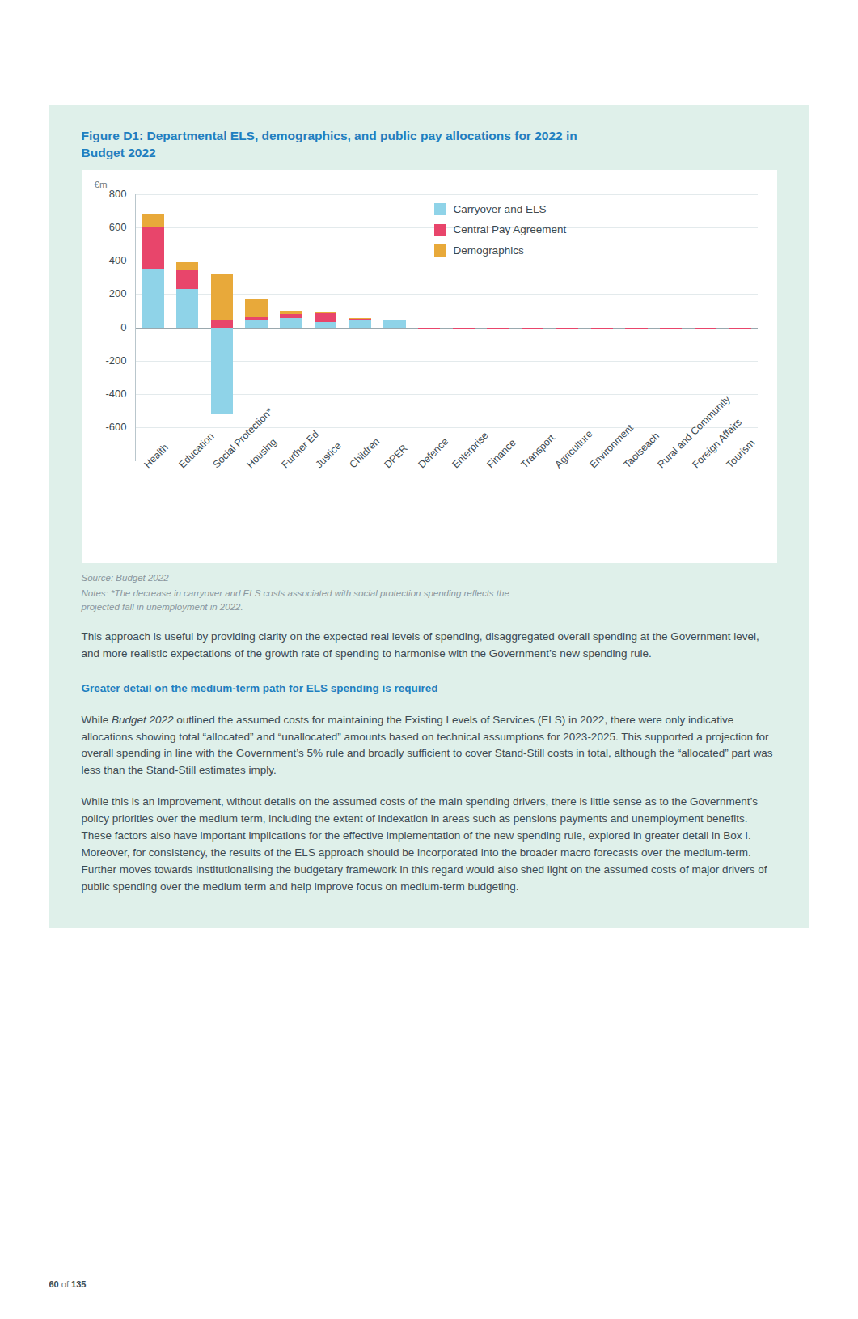Figure D1: Departmental ELS, demographics, and public pay allocations for 2022 in
Budget 2022
€m
800 600 400 200 0 -200 -400 -600
Carryover and ELS
Central Pay Agreement
Demographics
Health: ELS 350, Pay 250, Demo 80 (total 680)
Health Education Social Protection* Housing Further Ed Justice Children DPER Defence Enterprise Finance Transport Agriculture Environment Taoiseach Rural and Community Foreign Affairs Tourism
Source: Budget 2022
Notes: *The decrease in carryover and ELS costs associated with social protection spending reflects the
projected fall in unemployment in 2022.
This approach is useful by providing clarity on the expected real levels of spending, disaggregated overall spending at the Government level, and more realistic expectations of the growth rate of spending to harmonise with the Government’s new spending rule.
Greater detail on the medium-term path for ELS spending is required
While Budget 2022 outlined the assumed costs for maintaining the Existing Levels of Services (ELS) in 2022, there were only indicative allocations showing total “allocated” and “unallocated” amounts based on technical assumptions for 2023-2025. This supported a projection for overall spending in line with the Government’s 5% rule and broadly sufficient to cover Stand-Still costs in total, although the “allocated” part was less than the Stand-Still estimates imply.
While this is an improvement, without details on the assumed costs of the main spending drivers, there is little sense as to the Government’s policy priorities over the medium term, including the extent of indexation in areas such as pensions payments and unemployment benefits. These factors also have important implications for the effective implementation of the new spending rule, explored in greater detail in Box I. Moreover, for consistency, the results of the ELS approach should be incorporated into the broader macro forecasts over the medium-term. Further moves towards institutionalising the budgetary framework in this regard would also shed light on the assumed costs of major drivers of public spending over the medium term and help improve focus on medium-term budgeting.
60 of 135